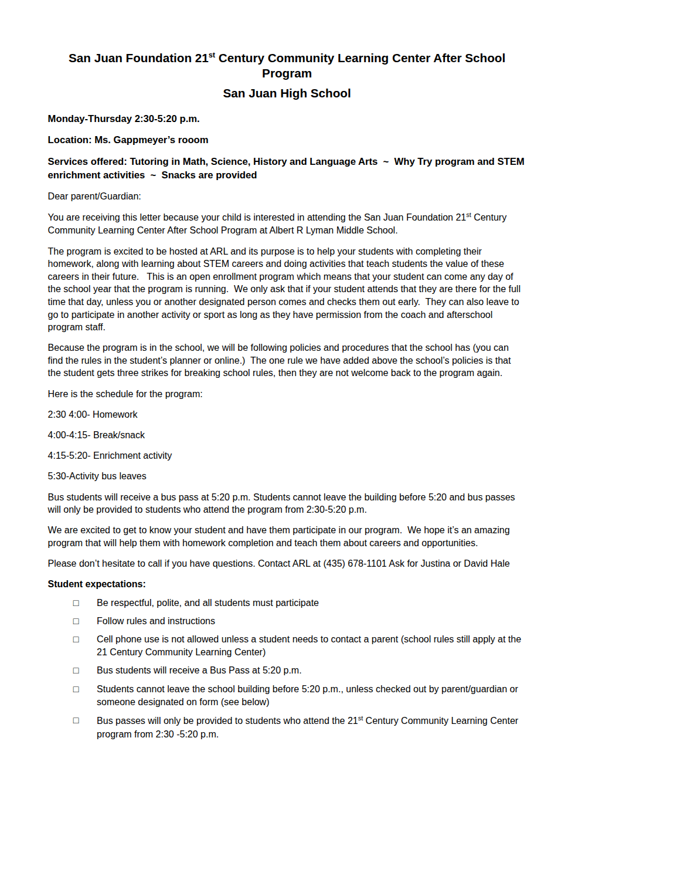San Juan Foundation 21st Century Community Learning Center After School Program
San Juan High School
Monday-Thursday 2:30-5:20 p.m.
Location: Ms. Gappmeyer’s rooom
Services offered: Tutoring in Math, Science, History and Language Arts ~ Why Try program and STEM enrichment activities ~ Snacks are provided
Dear parent/Guardian:
You are receiving this letter because your child is interested in attending the San Juan Foundation 21st Century Community Learning Center After School Program at Albert R Lyman Middle School.
The program is excited to be hosted at ARL and its purpose is to help your students with completing their homework, along with learning about STEM careers and doing activities that teach students the value of these careers in their future. This is an open enrollment program which means that your student can come any day of the school year that the program is running. We only ask that if your student attends that they are there for the full time that day, unless you or another designated person comes and checks them out early. They can also leave to go to participate in another activity or sport as long as they have permission from the coach and afterschool program staff.
Because the program is in the school, we will be following policies and procedures that the school has (you can find the rules in the student’s planner or online.) The one rule we have added above the school’s policies is that the student gets three strikes for breaking school rules, then they are not welcome back to the program again.
Here is the schedule for the program:
2:30 4:00- Homework
4:00-4:15- Break/snack
4:15-5:20- Enrichment activity
5:30-Activity bus leaves
Bus students will receive a bus pass at 5:20 p.m. Students cannot leave the building before 5:20 and bus passes will only be provided to students who attend the program from 2:30-5:20 p.m.
We are excited to get to know your student and have them participate in our program. We hope it’s an amazing program that will help them with homework completion and teach them about careers and opportunities.
Please don’t hesitate to call if you have questions. Contact ARL at (435) 678-1101 Ask for Justina or David Hale
Student expectations:
Be respectful, polite, and all students must participate
Follow rules and instructions
Cell phone use is not allowed unless a student needs to contact a parent (school rules still apply at the 21 Century Community Learning Center)
Bus students will receive a Bus Pass at 5:20 p.m.
Students cannot leave the school building before 5:20 p.m., unless checked out by parent/guardian or someone designated on form (see below)
Bus passes will only be provided to students who attend the 21st Century Community Learning Center program from 2:30 -5:20 p.m.